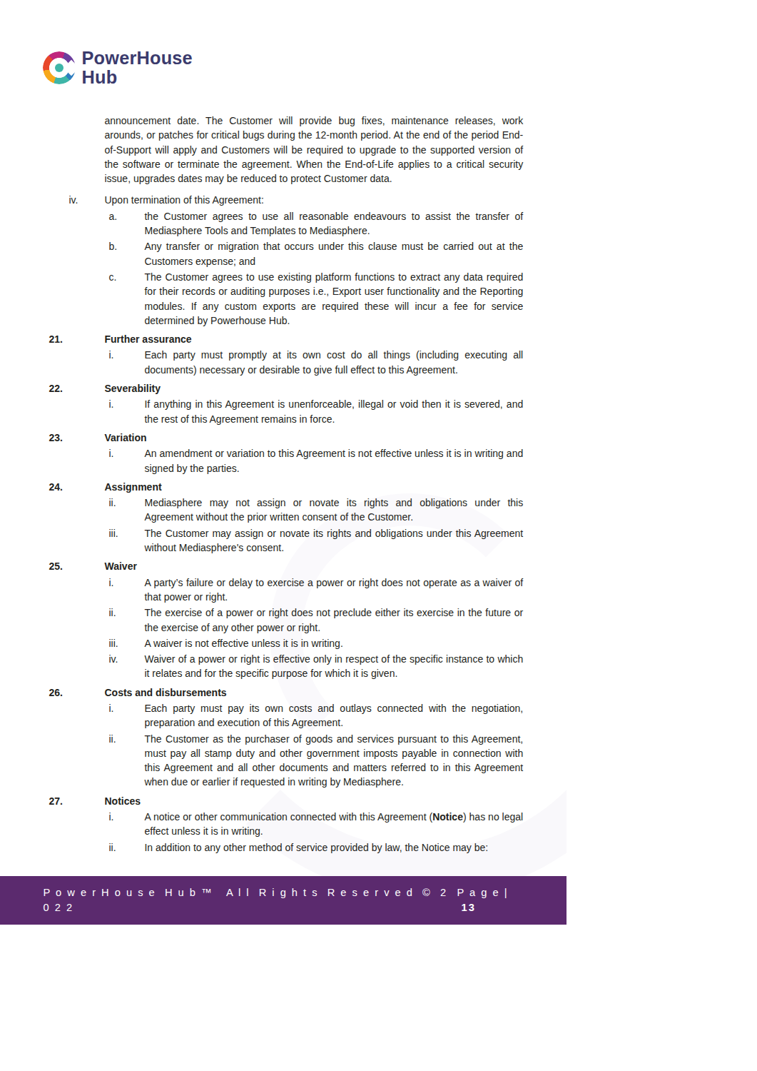PowerHouse
Hub
announcement date. The Customer will provide bug fixes, maintenance releases, work arounds, or patches for critical bugs during the 12-month period. At the end of the period End-of-Support will apply and Customers will be required to upgrade to the supported version of the software or terminate the agreement. When the End-of-Life applies to a critical security issue, upgrades dates may be reduced to protect Customer data.
iv.
Upon termination of this Agreement:
a.
the Customer agrees to use all reasonable endeavours to assist the transfer of Mediasphere Tools and Templates to Mediasphere.
b.
Any transfer or migration that occurs under this clause must be carried out at the Customers expense; and
c.
The Customer agrees to use existing platform functions to extract any data required for their records or auditing purposes i.e., Export user functionality and the Reporting modules. If any custom exports are required these will incur a fee for service determined by Powerhouse Hub.
21.
Further assurance
i.
Each party must promptly at its own cost do all things (including executing all documents) necessary or desirable to give full effect to this Agreement.
22.
Severability
i.
If anything in this Agreement is unenforceable, illegal or void then it is severed, and the rest of this Agreement remains in force.
23.
Variation
i.
An amendment or variation to this Agreement is not effective unless it is in writing and signed by the parties.
24.
Assignment
ii.
Mediasphere may not assign or novate its rights and obligations under this Agreement without the prior written consent of the Customer.
iii.
The Customer may assign or novate its rights and obligations under this Agreement without Mediasphere's consent.
25.
Waiver
i.
A party’s failure or delay to exercise a power or right does not operate as a waiver of that power or right.
ii.
The exercise of a power or right does not preclude either its exercise in the future or the exercise of any other power or right.
iii.
A waiver is not effective unless it is in writing.
iv.
Waiver of a power or right is effective only in respect of the specific instance to which it relates and for the specific purpose for which it is given.
26.
Costs and disbursements
i.
Each party must pay its own costs and outlays connected with the negotiation, preparation and execution of this Agreement.
ii.
The Customer as the purchaser of goods and services pursuant to this Agreement, must pay all stamp duty and other government imposts payable in connection with this Agreement and all other documents and matters referred to in this Agreement when due or earlier if requested in writing by Mediasphere.
27.
Notices
i.
A notice or other communication connected with this Agreement (Notice) has no legal effect unless it is in writing.
ii.
In addition to any other method of service provided by law, the Notice may be:
P o w e r H o u s e H u b ™ A l l R i g h t s R e s e r v e d © 2 0 2 2
P a g e | 13